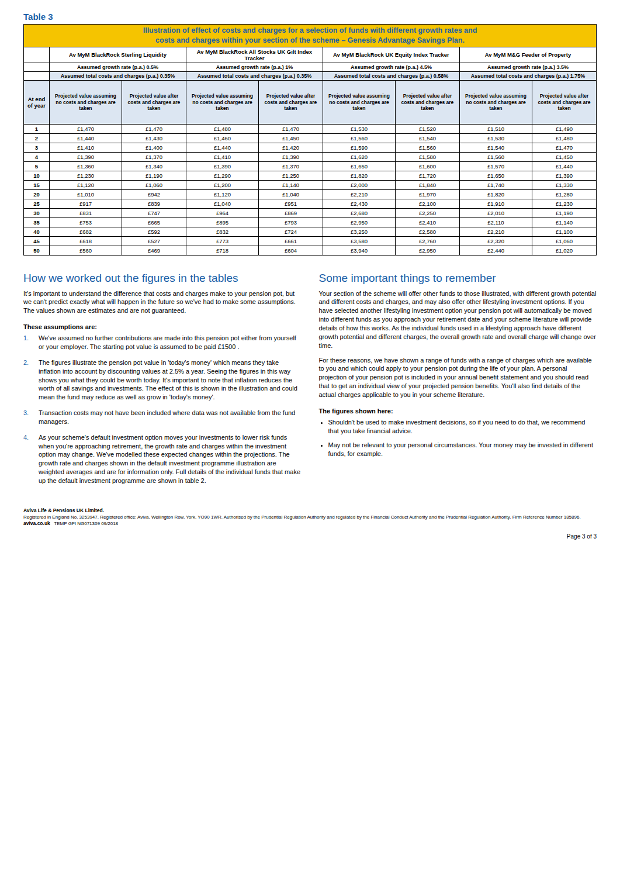Table 3
| Illustration of effect of costs and charges for a selection of funds with different growth rates and costs and charges within your section of the scheme – Genesis Advantage Savings Plan. |
| | Av MyM BlackRock Sterling Liquidity | Av MyM BlackRock All Stocks UK Gilt Index Tracker | Av MyM BlackRock UK Equity Index Tracker | Av MyM M&G Feeder of Property |
| | Assumed growth rate (p.a.) 0.5% | Assumed growth rate (p.a.) 1% | Assumed growth rate (p.a.) 4.5% | Assumed growth rate (p.a.) 3.5% |
| | Assumed total costs and charges (p.a.) 0.35% | Assumed total costs and charges (p.a.) 0.35% | Assumed total costs and charges (p.a.) 0.58% | Assumed total costs and charges (p.a.) 1.75% |
| At end of year | Projected value assuming no costs and charges are taken | Projected value after costs and charges are taken | Projected value assuming no costs and charges are taken | Projected value after costs and charges are taken | Projected value assuming no costs and charges are taken | Projected value after costs and charges are taken | Projected value assuming no costs and charges are taken | Projected value after costs and charges are taken |
| 1 | £1,470 | £1,470 | £1,480 | £1,470 | £1,530 | £1,520 | £1,510 | £1,490 |
| 2 | £1,440 | £1,430 | £1,460 | £1,450 | £1,560 | £1,540 | £1,530 | £1,480 |
| 3 | £1,410 | £1,400 | £1,440 | £1,420 | £1,590 | £1,560 | £1,540 | £1,470 |
| 4 | £1,390 | £1,370 | £1,410 | £1,390 | £1,620 | £1,580 | £1,560 | £1,450 |
| 5 | £1,360 | £1,340 | £1,390 | £1,370 | £1,650 | £1,600 | £1,570 | £1,440 |
| 10 | £1,230 | £1,190 | £1,290 | £1,250 | £1,820 | £1,720 | £1,650 | £1,390 |
| 15 | £1,120 | £1,060 | £1,200 | £1,140 | £2,000 | £1,840 | £1,740 | £1,330 |
| 20 | £1,010 | £942 | £1,120 | £1,040 | £2,210 | £1,970 | £1,820 | £1,280 |
| 25 | £917 | £839 | £1,040 | £951 | £2,430 | £2,100 | £1,910 | £1,230 |
| 30 | £831 | £747 | £964 | £869 | £2,680 | £2,250 | £2,010 | £1,190 |
| 35 | £753 | £665 | £895 | £793 | £2,950 | £2,410 | £2,110 | £1,140 |
| 40 | £682 | £592 | £832 | £724 | £3,250 | £2,580 | £2,210 | £1,100 |
| 45 | £618 | £527 | £773 | £661 | £3,580 | £2,760 | £2,320 | £1,060 |
| 50 | £560 | £469 | £718 | £604 | £3,940 | £2,950 | £2,440 | £1,020 |
How we worked out the figures in the tables
It's important to understand the difference that costs and charges make to your pension pot, but we can't predict exactly what will happen in the future so we've had to make some assumptions. The values shown are estimates and are not guaranteed.
These assumptions are:
1. We've assumed no further contributions are made into this pension pot either from yourself or your employer. The starting pot value is assumed to be paid £1500 .
2. The figures illustrate the pension pot value in 'today's money' which means they take inflation into account by discounting values at 2.5% a year. Seeing the figures in this way shows you what they could be worth today. It's important to note that inflation reduces the worth of all savings and investments. The effect of this is shown in the illustration and could mean the fund may reduce as well as grow in 'today's money'.
3. Transaction costs may not have been included where data was not available from the fund managers.
4. As your scheme's default investment option moves your investments to lower risk funds when you're approaching retirement, the growth rate and charges within the investment option may change. We've modelled these expected changes within the projections. The growth rate and charges shown in the default investment programme illustration are weighted averages and are for information only. Full details of the individual funds that make up the default investment programme are shown in table 2.
Some important things to remember
Your section of the scheme will offer other funds to those illustrated, with different growth potential and different costs and charges, and may also offer other lifestyling investment options. If you have selected another lifestyling investment option your pension pot will automatically be moved into different funds as you approach your retirement date and your scheme literature will provide details of how this works. As the individual funds used in a lifestyling approach have different growth potential and different charges, the overall growth rate and overall charge will change over time.
For these reasons, we have shown a range of funds with a range of charges which are available to you and which could apply to your pension pot during the life of your plan. A personal projection of your pension pot is included in your annual benefit statement and you should read that to get an individual view of your projected pension benefits. You'll also find details of the actual charges applicable to you in your scheme literature.
The figures shown here:
Shouldn't be used to make investment decisions, so if you need to do that, we recommend that you take financial advice.
May not be relevant to your personal circumstances. Your money may be invested in different funds, for example.
Aviva Life & Pensions UK Limited.
Registered in England No. 3253947. Registered office: Aviva, Wellington Row, York, YO90 1WR. Authorised by the Prudential Regulation Authority and regulated by the Financial Conduct Authority and the Prudential Regulation Authority. Firm Reference Number 185896. aviva.co.uk TEMP GFI NG071309 09/2018
Page 3 of 3